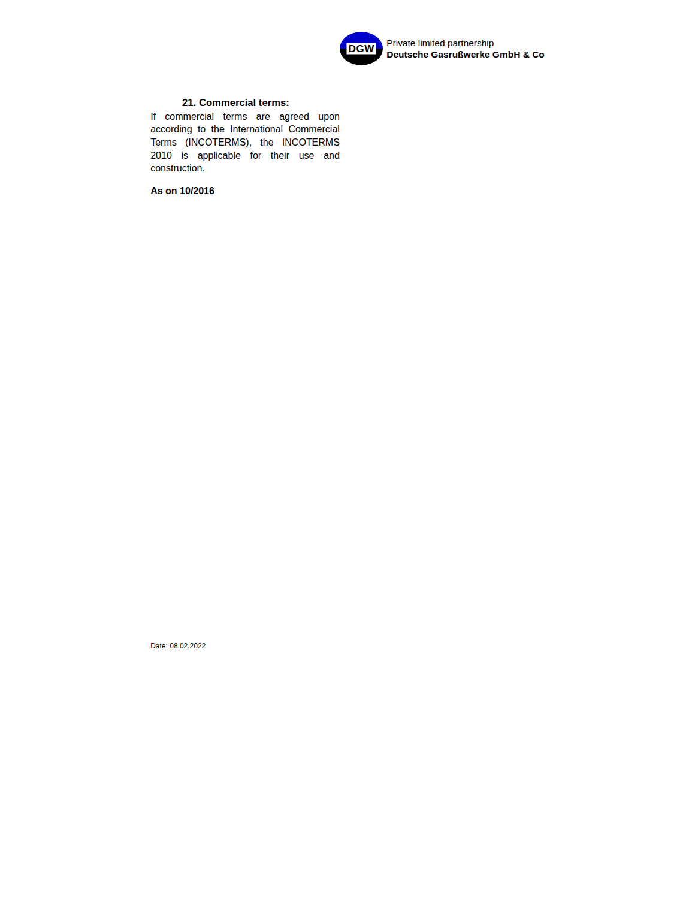DGW
Private limited partnership
Deutsche Gasrußwerke GmbH & Co
21. Commercial terms:
If commercial terms are agreed upon according to the International Commercial Terms (INCOTERMS), the INCOTERMS 2010 is applicable for their use and construction.
As on 10/2016
Date: 08.02.2022